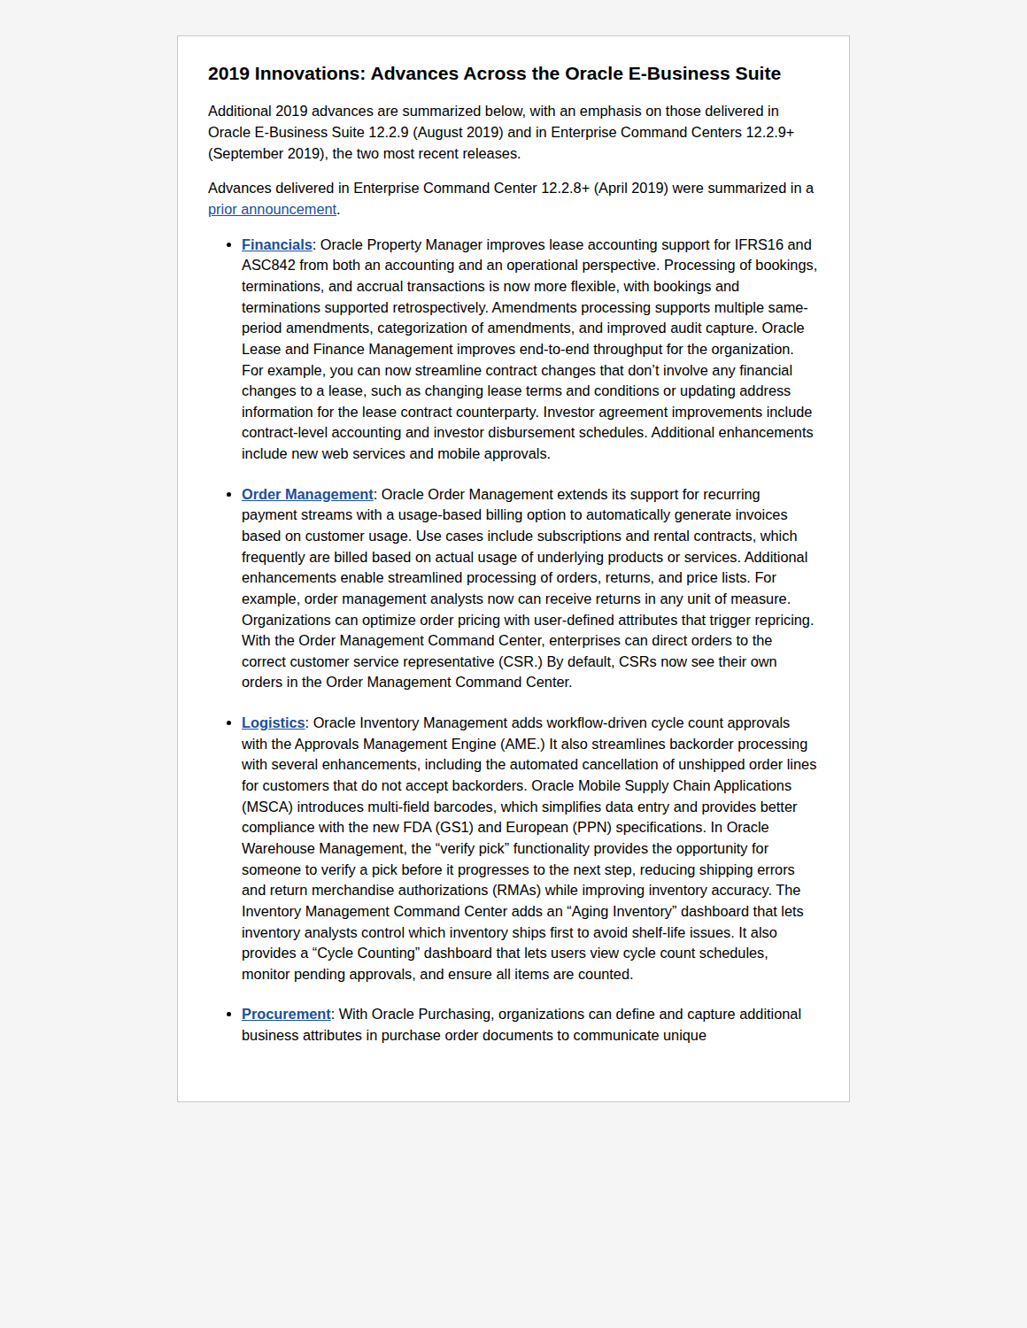2019 Innovations: Advances Across the Oracle E-Business Suite
Additional 2019 advances are summarized below, with an emphasis on those delivered in Oracle E-Business Suite 12.2.9 (August 2019) and in Enterprise Command Centers 12.2.9+ (September 2019), the two most recent releases.
Advances delivered in Enterprise Command Center 12.2.8+ (April 2019) were summarized in a prior announcement.
Financials: Oracle Property Manager improves lease accounting support for IFRS16 and ASC842 from both an accounting and an operational perspective. Processing of bookings, terminations, and accrual transactions is now more flexible, with bookings and terminations supported retrospectively. Amendments processing supports multiple same-period amendments, categorization of amendments, and improved audit capture. Oracle Lease and Finance Management improves end-to-end throughput for the organization. For example, you can now streamline contract changes that don’t involve any financial changes to a lease, such as changing lease terms and conditions or updating address information for the lease contract counterparty. Investor agreement improvements include contract-level accounting and investor disbursement schedules. Additional enhancements include new web services and mobile approvals.
Order Management: Oracle Order Management extends its support for recurring payment streams with a usage-based billing option to automatically generate invoices based on customer usage. Use cases include subscriptions and rental contracts, which frequently are billed based on actual usage of underlying products or services. Additional enhancements enable streamlined processing of orders, returns, and price lists. For example, order management analysts now can receive returns in any unit of measure. Organizations can optimize order pricing with user-defined attributes that trigger repricing. With the Order Management Command Center, enterprises can direct orders to the correct customer service representative (CSR.) By default, CSRs now see their own orders in the Order Management Command Center.
Logistics: Oracle Inventory Management adds workflow-driven cycle count approvals with the Approvals Management Engine (AME.) It also streamlines backorder processing with several enhancements, including the automated cancellation of unshipped order lines for customers that do not accept backorders. Oracle Mobile Supply Chain Applications (MSCA) introduces multi-field barcodes, which simplifies data entry and provides better compliance with the new FDA (GS1) and European (PPN) specifications. In Oracle Warehouse Management, the “verify pick” functionality provides the opportunity for someone to verify a pick before it progresses to the next step, reducing shipping errors and return merchandise authorizations (RMAs) while improving inventory accuracy. The Inventory Management Command Center adds an “Aging Inventory” dashboard that lets inventory analysts control which inventory ships first to avoid shelf-life issues. It also provides a “Cycle Counting” dashboard that lets users view cycle count schedules, monitor pending approvals, and ensure all items are counted.
Procurement: With Oracle Purchasing, organizations can define and capture additional business attributes in purchase order documents to communicate unique